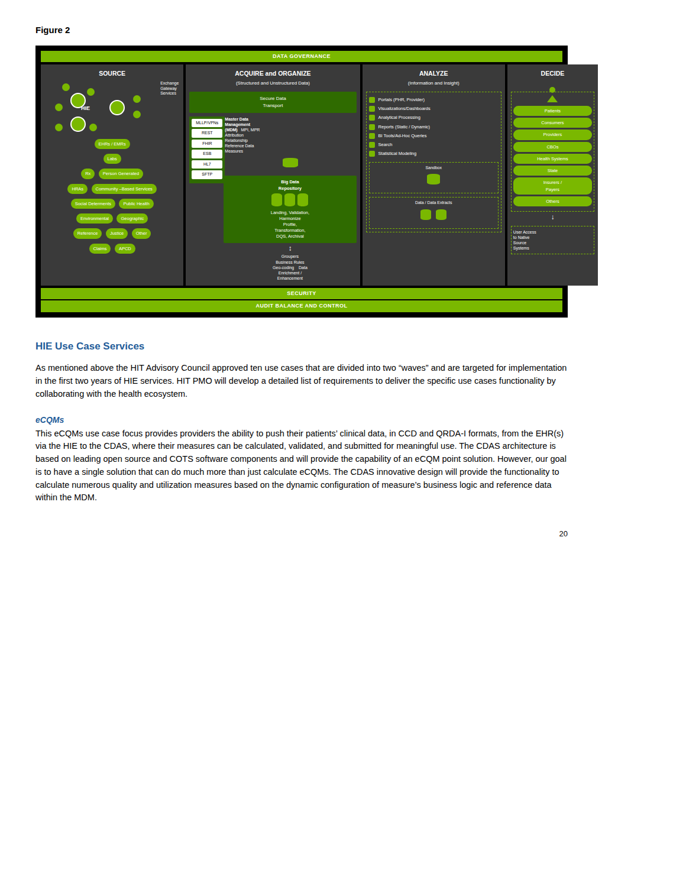Figure 2
DATA GOVERNANCE
SOURCE
Exchange
Gateway
Services HIE
EHRs / EMRs
Labs
Rx Person Generated
HRAs Community –Based Services
Social Determents Public Health
Environmental Geographic
Reference Justice Other
Claims APCD
ACQUIRE and ORGANIZE
(Structured and Unstructured Data)
Secure Data
Transport
MLLP/VPNs
REST
FHIR
ESB
HL7
SFTP
Master Data
Management
(MDM) MPI, MPR
Attribution
Relationship
Reference Data
Measures
Big Data
Repository
Landing, Validation,
Harmonize
Profile,
Transformation,
DQS, Archival
↕
Groupers
Business Rules
Geo-coding Data
Enrichment /
Enhancement
ANALYZE
(Information and Insight)
Portals (PHR, Provider)
Visualizations/Dashboards
Analytical Processing
Reports (Static / Dynamic)
BI Tools/Ad-Hoc Queries
Search
Statistical Modeling
Sandbox
Data / Data Extracts
DECIDE
Patients Consumers Providers CBOs Health Systems State Insurers /
Payers Others
↓
User Access
to Native
Source
Systems
SECURITY
AUDIT BALANCE AND CONTROL
HIE Use Case Services
As mentioned above the HIT Advisory Council approved ten use cases that are divided into two “waves” and are targeted for implementation in the first two years of HIE services. HIT PMO will develop a detailed list of requirements to deliver the specific use cases functionality by collaborating with the health ecosystem.
eCQMs
This eCQMs use case focus provides providers the ability to push their patients’ clinical data, in CCD and QRDA-I formats, from the EHR(s) via the HIE to the CDAS, where their measures can be calculated, validated, and submitted for meaningful use. The CDAS architecture is based on leading open source and COTS software components and will provide the capability of an eCQM point solution. However, our goal is to have a single solution that can do much more than just calculate eCQMs. The CDAS innovative design will provide the functionality to calculate numerous quality and utilization measures based on the dynamic configuration of measure’s business logic and reference data within the MDM.
20